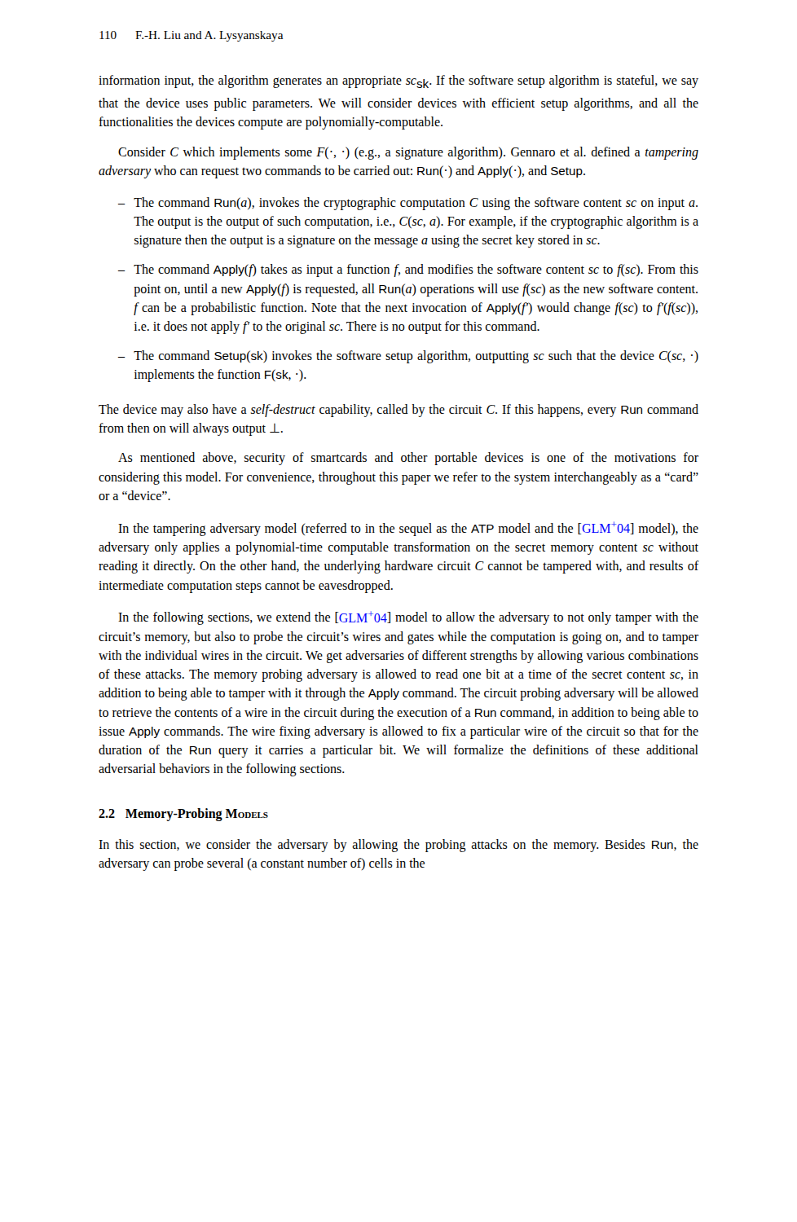110 F.-H. Liu and A. Lysyanskaya
information input, the algorithm generates an appropriate scsk. If the software setup algorithm is stateful, we say that the device uses public parameters. We will consider devices with efficient setup algorithms, and all the functionalities the devices compute are polynomially-computable.
Consider C which implements some F(·, ·) (e.g., a signature algorithm). Gennaro et al. defined a tampering adversary who can request two commands to be carried out: Run(·) and Apply(·), and Setup.
The command Run(a), invokes the cryptographic computation C using the software content sc on input a. The output is the output of such computation, i.e., C(sc, a). For example, if the cryptographic algorithm is a signature then the output is a signature on the message a using the secret key stored in sc.
The command Apply(f) takes as input a function f, and modifies the software content sc to f(sc). From this point on, until a new Apply(f) is requested, all Run(a) operations will use f(sc) as the new software content. f can be a probabilistic function. Note that the next invocation of Apply(f′) would change f(sc) to f′(f(sc)), i.e. it does not apply f′ to the original sc. There is no output for this command.
The command Setup(sk) invokes the software setup algorithm, outputting sc such that the device C(sc, ·) implements the function F(sk, ·).
The device may also have a self-destruct capability, called by the circuit C. If this happens, every Run command from then on will always output ⊥.
As mentioned above, security of smartcards and other portable devices is one of the motivations for considering this model. For convenience, throughout this paper we refer to the system interchangeably as a “card” or a “device”.
In the tampering adversary model (referred to in the sequel as the ATP model and the [GLM+04] model), the adversary only applies a polynomial-time computable transformation on the secret memory content sc without reading it directly. On the other hand, the underlying hardware circuit C cannot be tampered with, and results of intermediate computation steps cannot be eavesdropped.
In the following sections, we extend the [GLM+04] model to allow the adversary to not only tamper with the circuit’s memory, but also to probe the circuit’s wires and gates while the computation is going on, and to tamper with the individual wires in the circuit. We get adversaries of different strengths by allowing various combinations of these attacks. The memory probing adversary is allowed to read one bit at a time of the secret content sc, in addition to being able to tamper with it through the Apply command. The circuit probing adversary will be allowed to retrieve the contents of a wire in the circuit during the execution of a Run command, in addition to being able to issue Apply commands. The wire fixing adversary is allowed to fix a particular wire of the circuit so that for the duration of the Run query it carries a particular bit. We will formalize the definitions of these additional adversarial behaviors in the following sections.
2.2 Memory-Probing Models
In this section, we consider the adversary by allowing the probing attacks on the memory. Besides Run, the adversary can probe several (a constant number of) cells in the